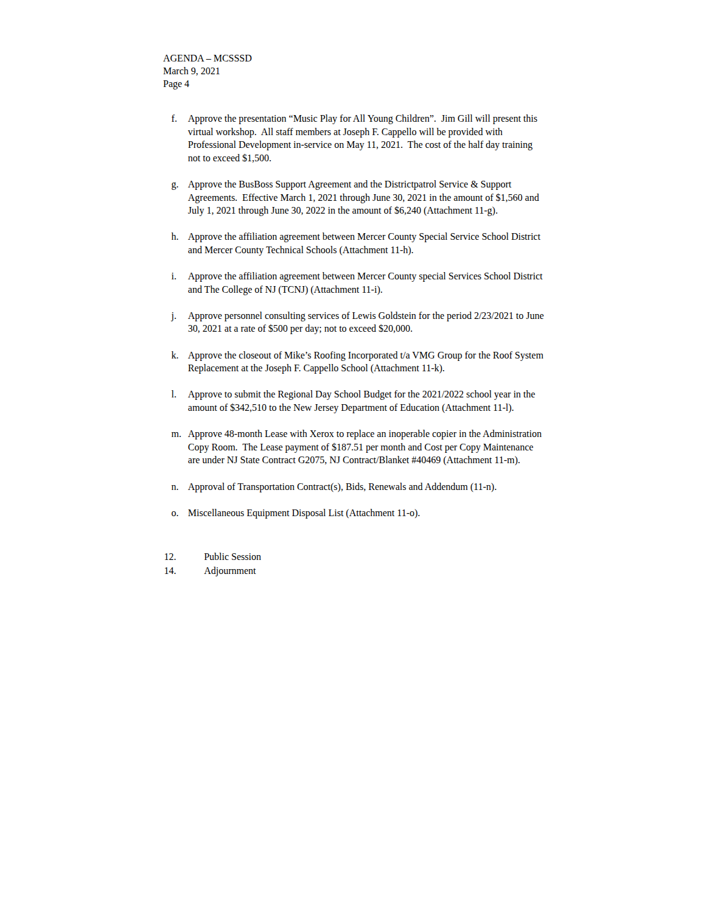AGENDA – MCSSSD
March 9, 2021
Page 4
f. Approve the presentation “Music Play for All Young Children”. Jim Gill will present this virtual workshop. All staff members at Joseph F. Cappello will be provided with Professional Development in-service on May 11, 2021. The cost of the half day training not to exceed $1,500.
g. Approve the BusBoss Support Agreement and the Districtpatrol Service & Support Agreements. Effective March 1, 2021 through June 30, 2021 in the amount of $1,560 and July 1, 2021 through June 30, 2022 in the amount of $6,240 (Attachment 11-g).
h. Approve the affiliation agreement between Mercer County Special Service School District and Mercer County Technical Schools (Attachment 11-h).
i. Approve the affiliation agreement between Mercer County special Services School District and The College of NJ (TCNJ) (Attachment 11-i).
j. Approve personnel consulting services of Lewis Goldstein for the period 2/23/2021 to June 30, 2021 at a rate of $500 per day; not to exceed $20,000.
k. Approve the closeout of Mike’s Roofing Incorporated t/a VMG Group for the Roof System Replacement at the Joseph F. Cappello School (Attachment 11-k).
l. Approve to submit the Regional Day School Budget for the 2021/2022 school year in the amount of $342,510 to the New Jersey Department of Education (Attachment 11-l).
m. Approve 48-month Lease with Xerox to replace an inoperable copier in the Administration Copy Room. The Lease payment of $187.51 per month and Cost per Copy Maintenance are under NJ State Contract G2075, NJ Contract/Blanket #40469 (Attachment 11-m).
n. Approval of Transportation Contract(s), Bids, Renewals and Addendum (11-n).
o. Miscellaneous Equipment Disposal List (Attachment 11-o).
| 12. | Public Session |
| 14. | Adjournment |